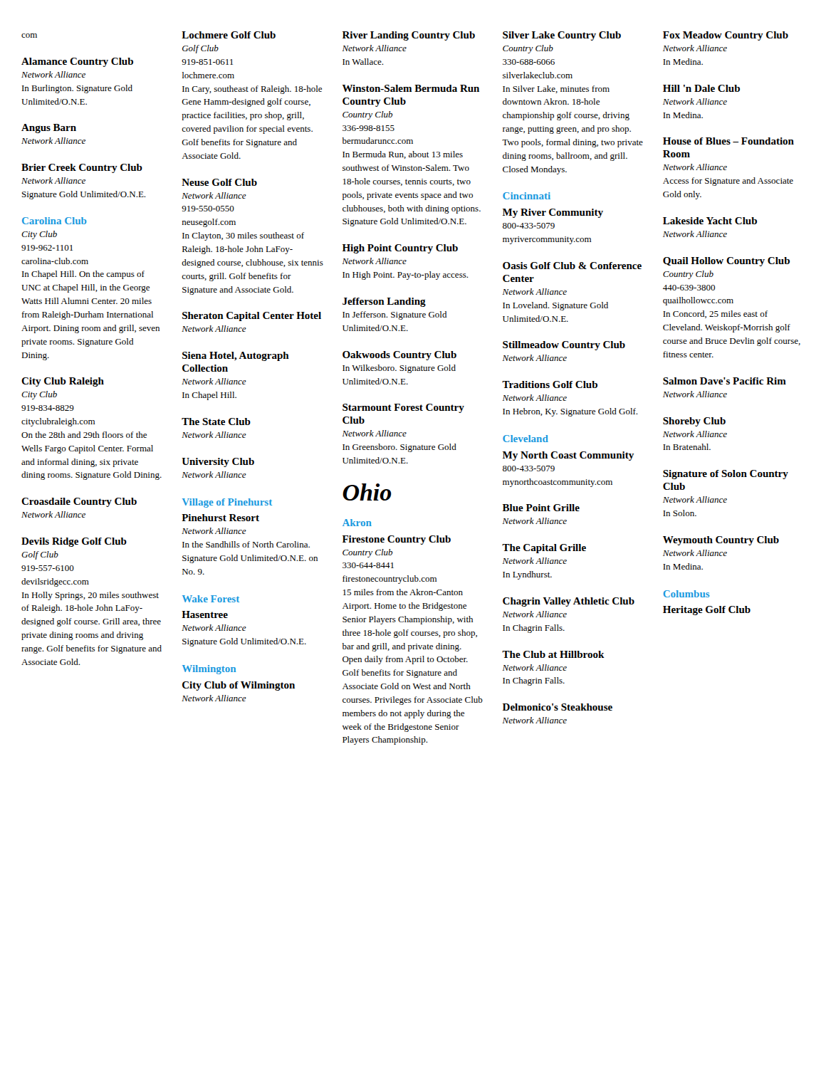com
Alamance Country Club
Network Alliance
In Burlington. Signature Gold Unlimited/O.N.E.
Angus Barn
Network Alliance
Brier Creek Country Club
Network Alliance
Signature Gold Unlimited/O.N.E.
Carolina Club
City Club
919-962-1101
carolina-club.com
In Chapel Hill. On the campus of UNC at Chapel Hill, in the George Watts Hill Alumni Center. 20 miles from Raleigh-Durham International Airport. Dining room and grill, seven private rooms. Signature Gold Dining.
City Club Raleigh
City Club
919-834-8829
cityclubraleigh.com
On the 28th and 29th floors of the Wells Fargo Capitol Center. Formal and informal dining, six private dining rooms. Signature Gold Dining.
Croasdaile Country Club
Network Alliance
Devils Ridge Golf Club
Golf Club
919-557-6100
devilsridgecc.com
In Holly Springs, 20 miles southwest of Raleigh. 18-hole John LaFoy-designed golf course. Grill area, three private dining rooms and driving range. Golf benefits for Signature and Associate Gold.
Lochmere Golf Club
Golf Club
919-851-0611
lochmere.com
In Cary, southeast of Raleigh. 18-hole Gene Hamm-designed golf course, practice facilities, pro shop, grill, covered pavilion for special events. Golf benefits for Signature and Associate Gold.
Neuse Golf Club
Network Alliance
919-550-0550
neusegolf.com
In Clayton, 30 miles southeast of Raleigh. 18-hole John LaFoy-designed course, clubhouse, six tennis courts, grill. Golf benefits for Signature and Associate Gold.
Sheraton Capital Center Hotel
Network Alliance
Siena Hotel, Autograph Collection
Network Alliance
In Chapel Hill.
The State Club
Network Alliance
University Club
Network Alliance
Village of Pinehurst
Pinehurst Resort
Network Alliance
In the Sandhills of North Carolina. Signature Gold Unlimited/O.N.E. on No. 9.
Wake Forest
Hasentree
Network Alliance
Signature Gold Unlimited/O.N.E.
Wilmington
City Club of Wilmington
Network Alliance
River Landing Country Club
Network Alliance
In Wallace.
Winston-Salem Bermuda Run Country Club
Country Club
336-998-8155
bermudaruncc.com
In Bermuda Run, about 13 miles southwest of Winston-Salem. Two 18-hole courses, tennis courts, two pools, private events space and two clubhouses, both with dining options. Signature Gold Unlimited/O.N.E.
High Point Country Club
Network Alliance
In High Point. Pay-to-play access.
Jefferson Landing
In Jefferson. Signature Gold Unlimited/O.N.E.
Oakwoods Country Club
In Wilkesboro. Signature Gold Unlimited/O.N.E.
Starmount Forest Country Club
Network Alliance
In Greensboro. Signature Gold Unlimited/O.N.E.
Ohio
Akron
Firestone Country Club
Country Club
330-644-8441
firestonecountryclub.com
15 miles from the Akron-Canton Airport. Home to the Bridgestone Senior Players Championship, with three 18-hole golf courses, pro shop, bar and grill, and private dining. Open daily from April to October. Golf benefits for Signature and Associate Gold on West and North courses. Privileges for Associate Club members do not apply during the week of the Bridgestone Senior Players Championship.
Silver Lake Country Club
Country Club
330-688-6066
silverlakeclub.com
In Silver Lake, minutes from downtown Akron. 18-hole championship golf course, driving range, putting green, and pro shop. Two pools, formal dining, two private dining rooms, ballroom, and grill. Closed Mondays.
Cincinnati
My River Community
800-433-5079
myrivercommunity.com
Oasis Golf Club & Conference Center
Network Alliance
In Loveland. Signature Gold Unlimited/O.N.E.
Stillmeadow Country Club
Network Alliance
Traditions Golf Club
Network Alliance
In Hebron, Ky. Signature Gold Golf.
Cleveland
My North Coast Community
800-433-5079
mynorthcoastcommunity.com
Blue Point Grille
Network Alliance
The Capital Grille
Network Alliance
In Lyndhurst.
Chagrin Valley Athletic Club
Network Alliance
In Chagrin Falls.
The Club at Hillbrook
Network Alliance
In Chagrin Falls.
Delmonico's Steakhouse
Network Alliance
Fox Meadow Country Club
Network Alliance
In Medina.
Hill 'n Dale Club
Network Alliance
In Medina.
House of Blues – Foundation Room
Network Alliance
Access for Signature and Associate Gold only.
Lakeside Yacht Club
Network Alliance
Quail Hollow Country Club
Country Club
440-639-3800
quailhollowcc.com
In Concord, 25 miles east of Cleveland. Weiskopf-Morrish golf course and Bruce Devlin golf course, fitness center.
Salmon Dave's Pacific Rim
Network Alliance
Shoreby Club
Network Alliance
In Bratenahl.
Signature of Solon Country Club
Network Alliance
In Solon.
Weymouth Country Club
Network Alliance
In Medina.
Columbus
Heritage Golf Club